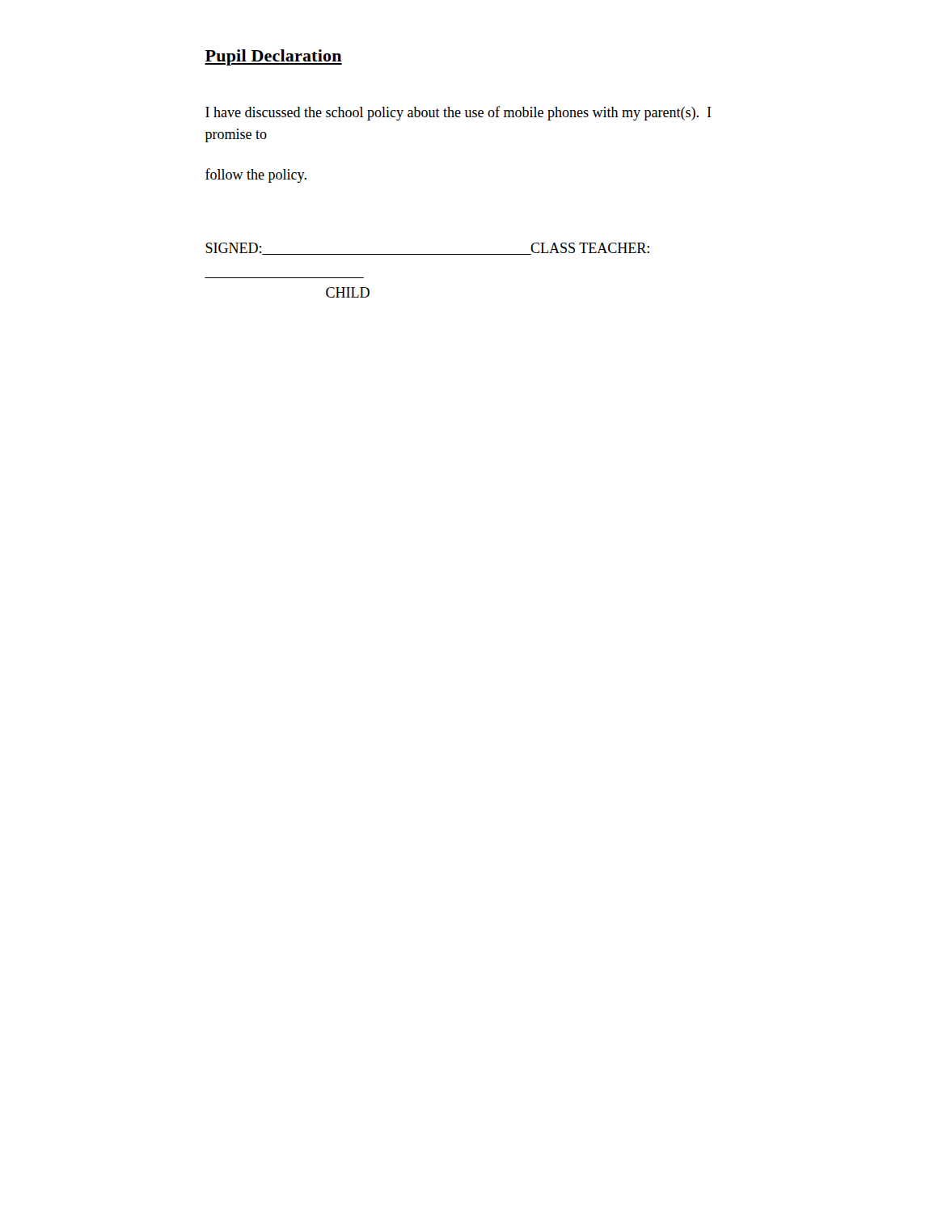Pupil Declaration
I have discussed the school policy about the use of mobile phones with my parent(s). I promise to
follow the policy.
SIGNED:_______________________________________
CLASS TEACHER:
_______________________
CHILD